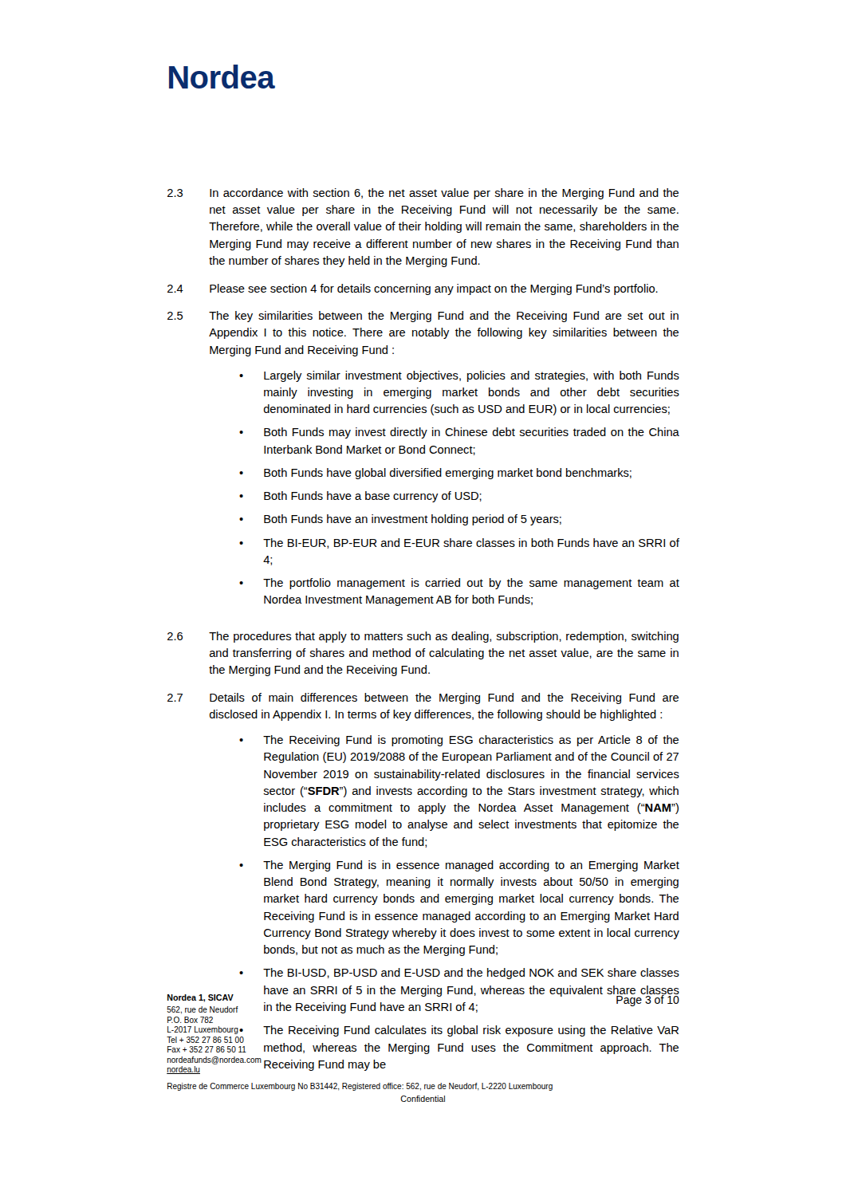Nordea
2.3 In accordance with section 6, the net asset value per share in the Merging Fund and the net asset value per share in the Receiving Fund will not necessarily be the same. Therefore, while the overall value of their holding will remain the same, shareholders in the Merging Fund may receive a different number of new shares in the Receiving Fund than the number of shares they held in the Merging Fund.
2.4 Please see section 4 for details concerning any impact on the Merging Fund’s portfolio.
2.5 The key similarities between the Merging Fund and the Receiving Fund are set out in Appendix I to this notice. There are notably the following key similarities between the Merging Fund and Receiving Fund :
Largely similar investment objectives, policies and strategies, with both Funds mainly investing in emerging market bonds and other debt securities denominated in hard currencies (such as USD and EUR) or in local currencies;
Both Funds may invest directly in Chinese debt securities traded on the China Interbank Bond Market or Bond Connect;
Both Funds have global diversified emerging market bond benchmarks;
Both Funds have a base currency of USD;
Both Funds have an investment holding period of 5 years;
The BI-EUR, BP-EUR and E-EUR share classes in both Funds have an SRRI of 4;
The portfolio management is carried out by the same management team at Nordea Investment Management AB for both Funds;
2.6 The procedures that apply to matters such as dealing, subscription, redemption, switching and transferring of shares and method of calculating the net asset value, are the same in the Merging Fund and the Receiving Fund.
2.7 Details of main differences between the Merging Fund and the Receiving Fund are disclosed in Appendix I. In terms of key differences, the following should be highlighted :
The Receiving Fund is promoting ESG characteristics as per Article 8 of the Regulation (EU) 2019/2088 of the European Parliament and of the Council of 27 November 2019 on sustainability-related disclosures in the financial services sector (“SFDR”) and invests according to the Stars investment strategy, which includes a commitment to apply the Nordea Asset Management (“NAM”) proprietary ESG model to analyse and select investments that epitomize the ESG characteristics of the fund;
The Merging Fund is in essence managed according to an Emerging Market Blend Bond Strategy, meaning it normally invests about 50/50 in emerging market hard currency bonds and emerging market local currency bonds. The Receiving Fund is in essence managed according to an Emerging Market Hard Currency Bond Strategy whereby it does invest to some extent in local currency bonds, but not as much as the Merging Fund;
The BI-USD, BP-USD and E-USD and the hedged NOK and SEK share classes have an SRRI of 5 in the Merging Fund, whereas the equivalent share classes in the Receiving Fund have an SRRI of 4;
The Receiving Fund calculates its global risk exposure using the Relative VaR method, whereas the Merging Fund uses the Commitment approach. The Receiving Fund may be
Page 3 of 10
Nordea 1, SICAV
562, rue de Neudorf
P.O. Box 782
L-2017 Luxembourg
Tel + 352 27 86 51 00
Fax + 352 27 86 50 11
nordeafunds@nordea.com
nordea.lu
Registre de Commerce Luxembourg No B31442, Registered office: 562, rue de Neudorf, L-2220 Luxembourg
Confidential